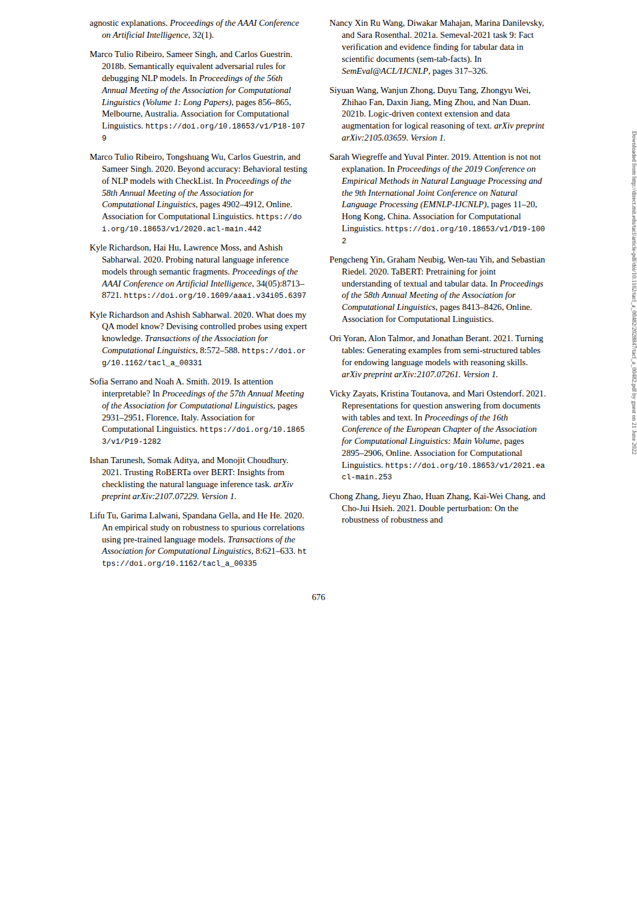Downloaded from http://direct.mit.edu/tacl/article-pdf/doi/10.1162/tacl_a_00482/2028847/tacl_a_00482.pdf by guest on 21 June 2022
agnostic explanations. Proceedings of the AAAI Conference on Artificial Intelligence, 32(1).
Marco Tulio Ribeiro, Sameer Singh, and Carlos Guestrin. 2018b. Semantically equivalent adversarial rules for debugging NLP models. In Proceedings of the 56th Annual Meeting of the Association for Computational Linguistics (Volume 1: Long Papers), pages 856–865, Melbourne, Australia. Association for Computational Linguistics. https://doi.org/10.18653/v1/P18-1079
Marco Tulio Ribeiro, Tongshuang Wu, Carlos Guestrin, and Sameer Singh. 2020. Beyond accuracy: Behavioral testing of NLP models with CheckList. In Proceedings of the 58th Annual Meeting of the Association for Computational Linguistics, pages 4902–4912, Online. Association for Computational Linguistics. https://doi.org/10.18653/v1/2020.acl-main.442
Kyle Richardson, Hai Hu, Lawrence Moss, and Ashish Sabharwal. 2020. Probing natural language inference models through semantic fragments. Proceedings of the AAAI Conference on Artificial Intelligence, 34(05):8713–8721. https://doi.org/10.1609/aaai.v34i05.6397
Kyle Richardson and Ashish Sabharwal. 2020. What does my QA model know? Devising controlled probes using expert knowledge. Transactions of the Association for Computational Linguistics, 8:572–588. https://doi.org/10.1162/tacl_a_00331
Sofia Serrano and Noah A. Smith. 2019. Is attention interpretable? In Proceedings of the 57th Annual Meeting of the Association for Computational Linguistics, pages 2931–2951, Florence, Italy. Association for Computational Linguistics. https://doi.org/10.18653/v1/P19-1282
Ishan Tarunesh, Somak Aditya, and Monojit Choudhury. 2021. Trusting RoBERTa over BERT: Insights from checklisting the natural language inference task. arXiv preprint arXiv:2107.07229. Version 1.
Lifu Tu, Garima Lalwani, Spandana Gella, and He He. 2020. An empirical study on robustness to spurious correlations using pre-trained language models. Transactions of the Association for Computational Linguistics, 8:621–633. https://doi.org/10.1162/tacl_a_00335
Nancy Xin Ru Wang, Diwakar Mahajan, Marina Danilevsky, and Sara Rosenthal. 2021a. Semeval-2021 task 9: Fact verification and evidence finding for tabular data in scientific documents (sem-tab-facts). In SemEval@ACL/IJCNLP, pages 317–326.
Siyuan Wang, Wanjun Zhong, Duyu Tang, Zhongyu Wei, Zhihao Fan, Daxin Jiang, Ming Zhou, and Nan Duan. 2021b. Logic-driven context extension and data augmentation for logical reasoning of text. arXiv preprint arXiv:2105.03659. Version 1.
Sarah Wiegreffe and Yuval Pinter. 2019. Attention is not not explanation. In Proceedings of the 2019 Conference on Empirical Methods in Natural Language Processing and the 9th International Joint Conference on Natural Language Processing (EMNLP-IJCNLP), pages 11–20, Hong Kong, China. Association for Computational Linguistics. https://doi.org/10.18653/v1/D19-1002
Pengcheng Yin, Graham Neubig, Wen-tau Yih, and Sebastian Riedel. 2020. TaBERT: Pretraining for joint understanding of textual and tabular data. In Proceedings of the 58th Annual Meeting of the Association for Computational Linguistics, pages 8413–8426, Online. Association for Computational Linguistics.
Ori Yoran, Alon Talmor, and Jonathan Berant. 2021. Turning tables: Generating examples from semi-structured tables for endowing language models with reasoning skills. arXiv preprint arXiv:2107.07261. Version 1.
Vicky Zayats, Kristina Toutanova, and Mari Ostendorf. 2021. Representations for question answering from documents with tables and text. In Proceedings of the 16th Conference of the European Chapter of the Association for Computational Linguistics: Main Volume, pages 2895–2906, Online. Association for Computational Linguistics. https://doi.org/10.18653/v1/2021.eacl-main.253
Chong Zhang, Jieyu Zhao, Huan Zhang, Kai-Wei Chang, and Cho-Jui Hsieh. 2021. Double perturbation: On the robustness of robustness and
676